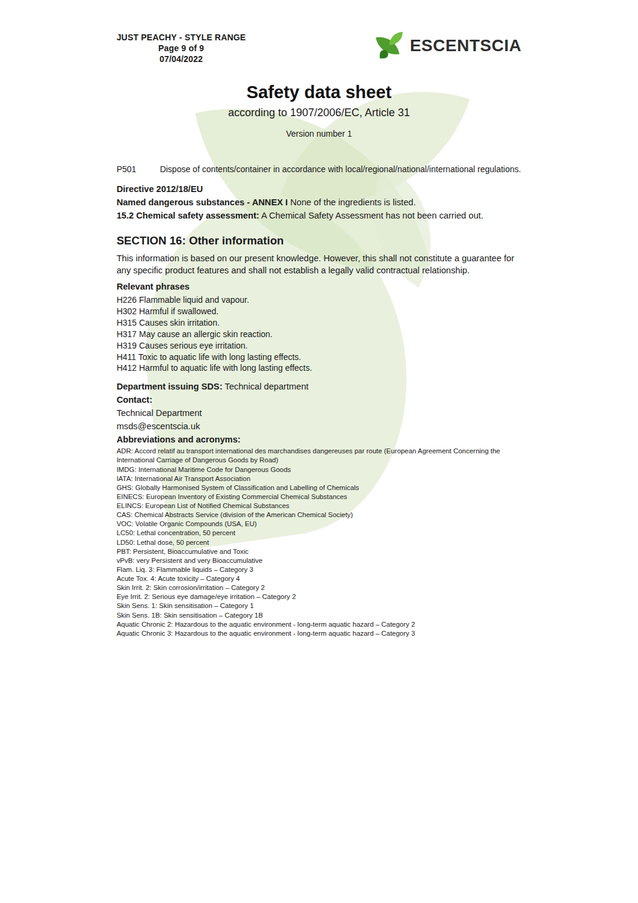JUST PEACHY - STYLE RANGE
Page 9 of 9
07/04/2022
ESCENTSCIA
Safety data sheet
according to 1907/2006/EC, Article 31
Version number 1
P501 Dispose of contents/container in accordance with local/regional/national/international regulations.
Directive 2012/18/EU
Named dangerous substances - ANNEX I None of the ingredients is listed.
15.2 Chemical safety assessment: A Chemical Safety Assessment has not been carried out.
SECTION 16: Other information
This information is based on our present knowledge. However, this shall not constitute a guarantee for any specific product features and shall not establish a legally valid contractual relationship.
Relevant phrases
H226 Flammable liquid and vapour.
H302 Harmful if swallowed.
H315 Causes skin irritation.
H317 May cause an allergic skin reaction.
H319 Causes serious eye irritation.
H411 Toxic to aquatic life with long lasting effects.
H412 Harmful to aquatic life with long lasting effects.
Department issuing SDS: Technical department
Contact:
Technical Department
msds@escentscia.uk
Abbreviations and acronyms:
ADR: Accord relatif au transport international des marchandises dangereuses par route (European Agreement Concerning the International Carriage of Dangerous Goods by Road)
IMDG: International Maritime Code for Dangerous Goods
IATA: International Air Transport Association
GHS: Globally Harmonised System of Classification and Labelling of Chemicals
EINECS: European Inventory of Existing Commercial Chemical Substances
ELINCS: European List of Notified Chemical Substances
CAS: Chemical Abstracts Service (division of the American Chemical Society)
VOC: Volatile Organic Compounds (USA, EU)
LC50: Lethal concentration, 50 percent
LD50: Lethal dose, 50 percent
PBT: Persistent, Bioaccumulative and Toxic
vPvB: very Persistent and very Bioaccumulative
Flam. Liq. 3: Flammable liquids – Category 3
Acute Tox. 4: Acute toxicity – Category 4
Skin Irrit. 2: Skin corrosion/irritation – Category 2
Eye Irrit. 2: Serious eye damage/eye irritation – Category 2
Skin Sens. 1: Skin sensitisation – Category 1
Skin Sens. 1B: Skin sensitisation – Category 1B
Aquatic Chronic 2: Hazardous to the aquatic environment - long-term aquatic hazard – Category 2
Aquatic Chronic 3: Hazardous to the aquatic environment - long-term aquatic hazard – Category 3